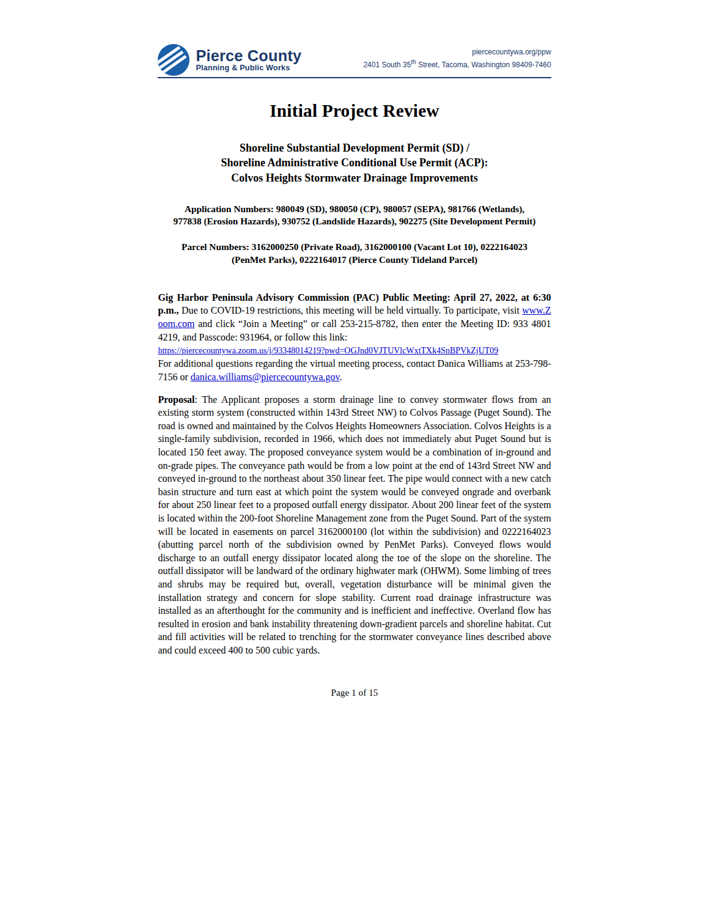Pierce County
Planning & Public Works
piercecountywa.org/ppw
2401 South 35th Street, Tacoma, Washington 98409-7460
Initial Project Review
Shoreline Substantial Development Permit (SD) /
Shoreline Administrative Conditional Use Permit (ACP):
Colvos Heights Stormwater Drainage Improvements
Application Numbers: 980049 (SD), 980050 (CP), 980057 (SEPA), 981766 (Wetlands),
977838 (Erosion Hazards), 930752 (Landslide Hazards), 902275 (Site Development Permit)
Parcel Numbers: 3162000250 (Private Road), 3162000100 (Vacant Lot 10), 0222164023
(PenMet Parks), 0222164017 (Pierce County Tideland Parcel)
Gig Harbor Peninsula Advisory Commission (PAC) Public Meeting: April 27, 2022, at 6:30 p.m., Due to COVID-19 restrictions, this meeting will be held virtually. To participate, visit www.Zoom.com and click “Join a Meeting” or call 253-215-8782, then enter the Meeting ID: 933 4801 4219, and Passcode: 931964, or follow this link:
https://piercecountywa.zoom.us/j/93348014219?pwd=OGJnd0VJTUVlcWxtTXk4SnBPVkZjUT09
For additional questions regarding the virtual meeting process, contact Danica Williams at 253-798-7156 or danica.williams@piercecountywa.gov.
Proposal: The Applicant proposes a storm drainage line to convey stormwater flows from an existing storm system (constructed within 143rd Street NW) to Colvos Passage (Puget Sound). The road is owned and maintained by the Colvos Heights Homeowners Association. Colvos Heights is a single-family subdivision, recorded in 1966, which does not immediately abut Puget Sound but is located 150 feet away. The proposed conveyance system would be a combination of in-ground and on-grade pipes. The conveyance path would be from a low point at the end of 143rd Street NW and conveyed in-ground to the northeast about 350 linear feet. The pipe would connect with a new catch basin structure and turn east at which point the system would be conveyed ongrade and overbank for about 250 linear feet to a proposed outfall energy dissipator. About 200 linear feet of the system is located within the 200-foot Shoreline Management zone from the Puget Sound. Part of the system will be located in easements on parcel 3162000100 (lot within the subdivision) and 0222164023 (abutting parcel north of the subdivision owned by PenMet Parks). Conveyed flows would discharge to an outfall energy dissipator located along the toe of the slope on the shoreline. The outfall dissipator will be landward of the ordinary highwater mark (OHWM). Some limbing of trees and shrubs may be required but, overall, vegetation disturbance will be minimal given the installation strategy and concern for slope stability. Current road drainage infrastructure was installed as an afterthought for the community and is inefficient and ineffective. Overland flow has resulted in erosion and bank instability threatening down-gradient parcels and shoreline habitat. Cut and fill activities will be related to trenching for the stormwater conveyance lines described above and could exceed 400 to 500 cubic yards.
Page 1 of 15